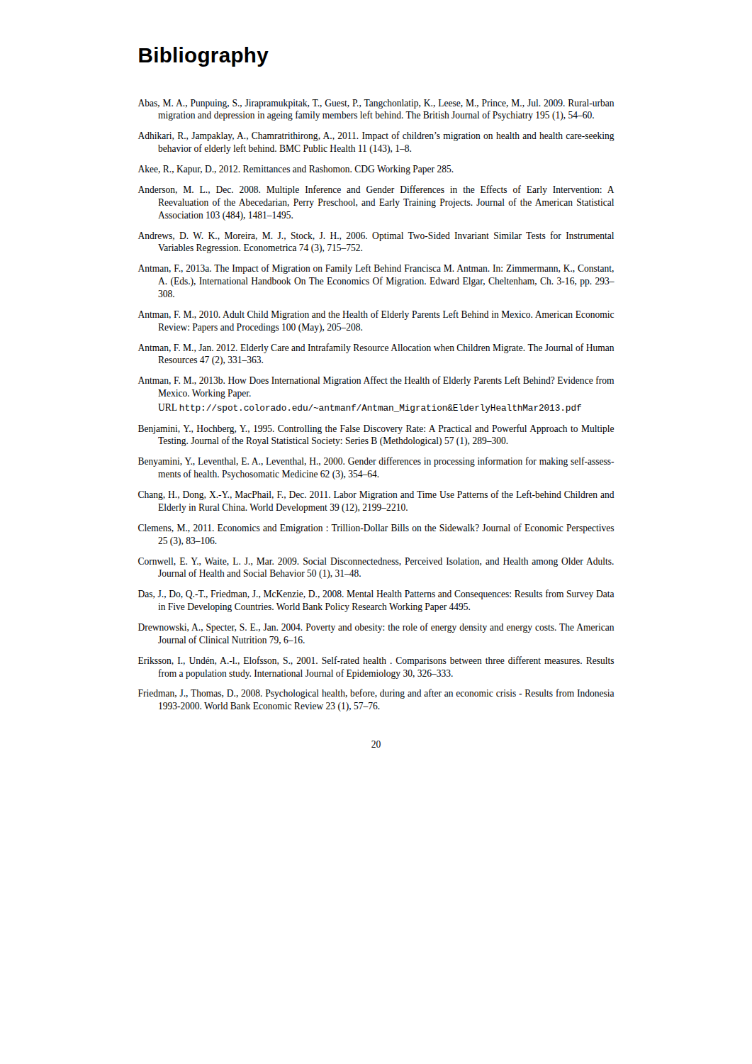Bibliography
Abas, M. A., Punpuing, S., Jirapramukpitak, T., Guest, P., Tangchonlatip, K., Leese, M., Prince, M., Jul. 2009. Rural-urban migration and depression in ageing family members left behind. The British Journal of Psychiatry 195 (1), 54–60.
Adhikari, R., Jampaklay, A., Chamratrithirong, A., 2011. Impact of children’s migration on health and health care-seeking behavior of elderly left behind. BMC Public Health 11 (143), 1–8.
Akee, R., Kapur, D., 2012. Remittances and Rashomon. CDG Working Paper 285.
Anderson, M. L., Dec. 2008. Multiple Inference and Gender Differences in the Effects of Early Intervention: A Reevaluation of the Abecedarian, Perry Preschool, and Early Training Projects. Journal of the American Statistical Association 103 (484), 1481–1495.
Andrews, D. W. K., Moreira, M. J., Stock, J. H., 2006. Optimal Two-Sided Invariant Similar Tests for Instrumental Variables Regression. Econometrica 74 (3), 715–752.
Antman, F., 2013a. The Impact of Migration on Family Left Behind Francisca M. Antman. In: Zimmermann, K., Constant, A. (Eds.), International Handbook On The Economics Of Migration. Edward Elgar, Cheltenham, Ch. 3-16, pp. 293–308.
Antman, F. M., 2010. Adult Child Migration and the Health of Elderly Parents Left Behind in Mexico. American Economic Review: Papers and Procedings 100 (May), 205–208.
Antman, F. M., Jan. 2012. Elderly Care and Intrafamily Resource Allocation when Children Migrate. The Journal of Human Resources 47 (2), 331–363.
Antman, F. M., 2013b. How Does International Migration Affect the Health of Elderly Parents Left Behind? Evidence from Mexico. Working Paper. URL http://spot.colorado.edu/~antmanf/Antman_Migration&ElderlyHealthMar2013.pdf
Benjamini, Y., Hochberg, Y., 1995. Controlling the False Discovery Rate: A Practical and Powerful Approach to Multiple Testing. Journal of the Royal Statistical Society: Series B (Methdological) 57 (1), 289–300.
Benyamini, Y., Leventhal, E. A., Leventhal, H., 2000. Gender differences in processing information for making self-assessments of health. Psychosomatic Medicine 62 (3), 354–64.
Chang, H., Dong, X.-Y., MacPhail, F., Dec. 2011. Labor Migration and Time Use Patterns of the Left-behind Children and Elderly in Rural China. World Development 39 (12), 2199–2210.
Clemens, M., 2011. Economics and Emigration : Trillion-Dollar Bills on the Sidewalk? Journal of Economic Perspectives 25 (3), 83–106.
Cornwell, E. Y., Waite, L. J., Mar. 2009. Social Disconnectedness, Perceived Isolation, and Health among Older Adults. Journal of Health and Social Behavior 50 (1), 31–48.
Das, J., Do, Q.-T., Friedman, J., McKenzie, D., 2008. Mental Health Patterns and Consequences: Results from Survey Data in Five Developing Countries. World Bank Policy Research Working Paper 4495.
Drewnowski, A., Specter, S. E., Jan. 2004. Poverty and obesity: the role of energy density and energy costs. The American Journal of Clinical Nutrition 79, 6–16.
Eriksson, I., Undén, A.-l., Elofsson, S., 2001. Self-rated health . Comparisons between three different measures. Results from a population study. International Journal of Epidemiology 30, 326–333.
Friedman, J., Thomas, D., 2008. Psychological health, before, during and after an economic crisis - Results from Indonesia 1993-2000. World Bank Economic Review 23 (1), 57–76.
20